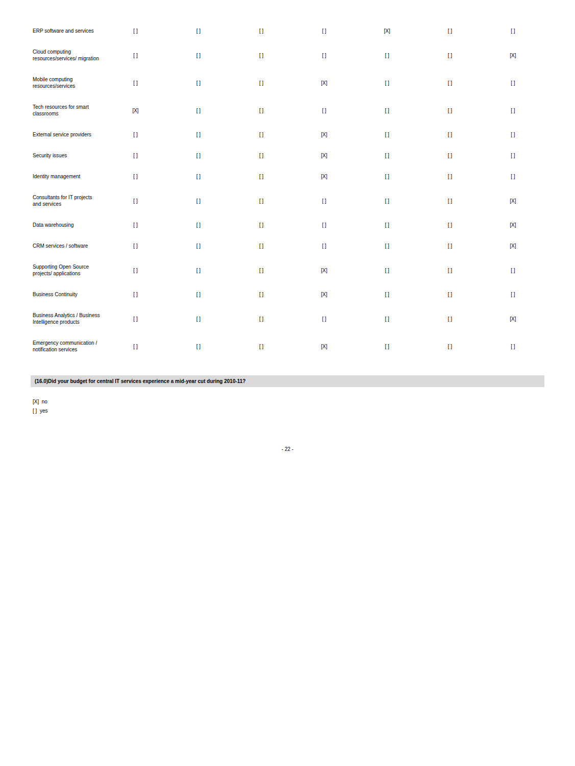| ERP software and services | [ ] | [ ] | [ ] | [ ] | [X] | [ ] | [ ] |
| Cloud computing resources/services/ migration | [ ] | [ ] | [ ] | [ ] | [ ] | [ ] | [X] |
| Mobile computing resources/services | [ ] | [ ] | [ ] | [X] | [ ] | [ ] | [ ] |
| Tech resources for smart classrooms | [X] | [ ] | [ ] | [ ] | [ ] | [ ] | [ ] |
| External service providers | [ ] | [ ] | [ ] | [X] | [ ] | [ ] | [ ] |
| Security issues | [ ] | [ ] | [ ] | [X] | [ ] | [ ] | [ ] |
| Identity management | [ ] | [ ] | [ ] | [X] | [ ] | [ ] | [ ] |
| Consultants for IT projects and services | [ ] | [ ] | [ ] | [ ] | [ ] | [ ] | [X] |
| Data warehousing | [ ] | [ ] | [ ] | [ ] | [ ] | [ ] | [X] |
| CRM services / software | [ ] | [ ] | [ ] | [ ] | [ ] | [ ] | [X] |
| Supporting Open Source projects/ applications | [ ] | [ ] | [ ] | [X] | [ ] | [ ] | [ ] |
| Business Continuity | [ ] | [ ] | [ ] | [X] | [ ] | [ ] | [ ] |
| Business Analytics / Business Intelligence products | [ ] | [ ] | [ ] | [ ] | [ ] | [ ] | [X] |
| Emergency communication / notification services | [ ] | [ ] | [ ] | [X] | [ ] | [ ] | [ ] |
(16.0)Did your budget for central IT services experience a mid-year cut during 2010-11?
[X] no
[ ] yes
- 22 -